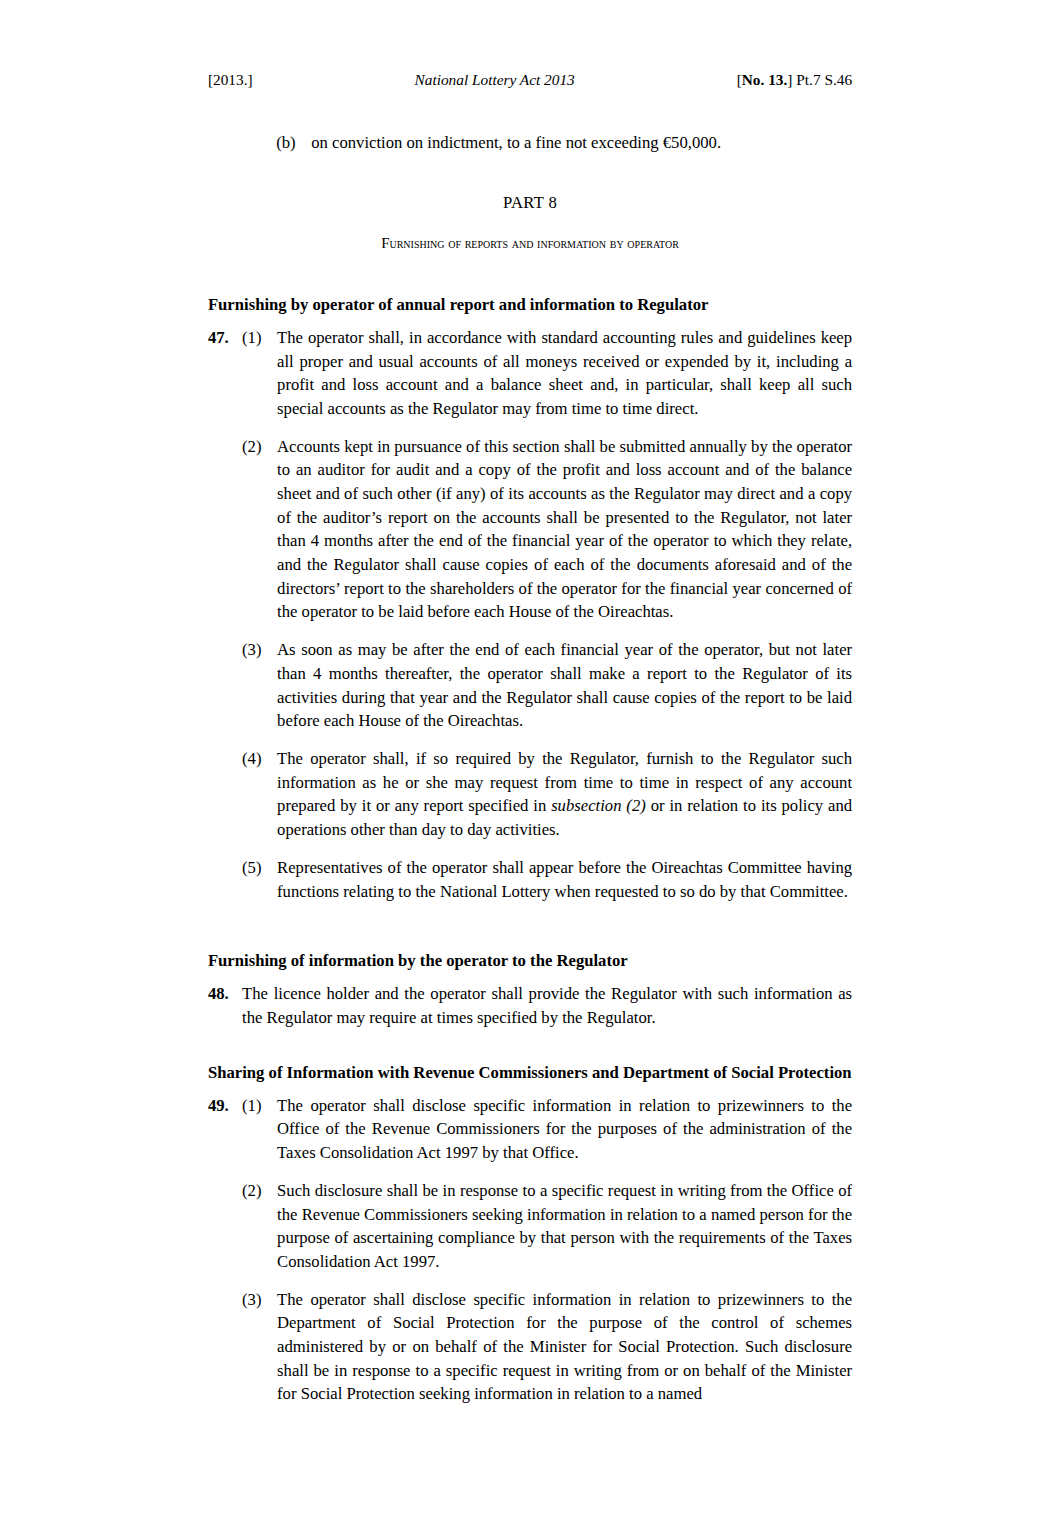[2013.]
National Lottery Act 2013
[No. 13.] Pt.7 S.46
(b)
on conviction on indictment, to a fine not exceeding €50,000.
PART 8
Furnishing of reports and information by operator
Furnishing by operator of annual report and information to Regulator
47.
(1)
The operator shall, in accordance with standard accounting rules and guidelines keep all proper and usual accounts of all moneys received or expended by it, including a profit and loss account and a balance sheet and, in particular, shall keep all such special accounts as the Regulator may from time to time direct.
(2)
Accounts kept in pursuance of this section shall be submitted annually by the operator to an auditor for audit and a copy of the profit and loss account and of the balance sheet and of such other (if any) of its accounts as the Regulator may direct and a copy of the auditor’s report on the accounts shall be presented to the Regulator, not later than 4 months after the end of the financial year of the operator to which they relate, and the Regulator shall cause copies of each of the documents aforesaid and of the directors’ report to the shareholders of the operator for the financial year concerned of the operator to be laid before each House of the Oireachtas.
(3)
As soon as may be after the end of each financial year of the operator, but not later than 4 months thereafter, the operator shall make a report to the Regulator of its activities during that year and the Regulator shall cause copies of the report to be laid before each House of the Oireachtas.
(4)
The operator shall, if so required by the Regulator, furnish to the Regulator such information as he or she may request from time to time in respect of any account prepared by it or any report specified in subsection (2) or in relation to its policy and operations other than day to day activities.
(5)
Representatives of the operator shall appear before the Oireachtas Committee having functions relating to the National Lottery when requested to so do by that Committee.
Furnishing of information by the operator to the Regulator
48.
The licence holder and the operator shall provide the Regulator with such information as the Regulator may require at times specified by the Regulator.
Sharing of Information with Revenue Commissioners and Department of Social Protection
49.
(1)
The operator shall disclose specific information in relation to prizewinners to the Office of the Revenue Commissioners for the purposes of the administration of the Taxes Consolidation Act 1997 by that Office.
(2)
Such disclosure shall be in response to a specific request in writing from the Office of the Revenue Commissioners seeking information in relation to a named person for the purpose of ascertaining compliance by that person with the requirements of the Taxes Consolidation Act 1997.
(3)
The operator shall disclose specific information in relation to prizewinners to the Department of Social Protection for the purpose of the control of schemes administered by or on behalf of the Minister for Social Protection. Such disclosure shall be in response to a specific request in writing from or on behalf of the Minister for Social Protection seeking information in relation to a named